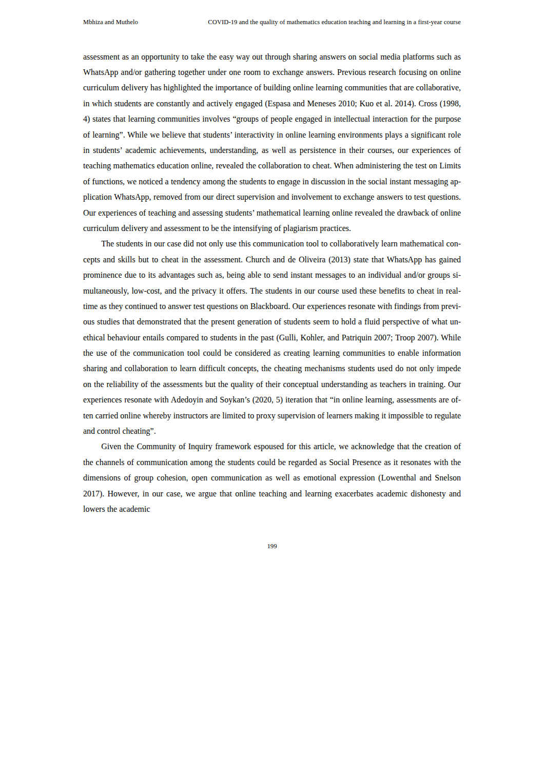Mbhiza and Muthelo COVID-19 and the quality of mathematics education teaching and learning in a first-year course
assessment as an opportunity to take the easy way out through sharing answers on social media platforms such as WhatsApp and/or gathering together under one room to exchange answers. Previous research focusing on online curriculum delivery has highlighted the importance of building online learning communities that are collaborative, in which students are constantly and actively engaged (Espasa and Meneses 2010; Kuo et al. 2014). Cross (1998, 4) states that learning communities involves “groups of people engaged in intellectual interaction for the purpose of learning”. While we believe that students’ interactivity in online learning environments plays a significant role in students’ academic achievements, understanding, as well as persistence in their courses, our experiences of teaching mathematics education online, revealed the collaboration to cheat. When administering the test on Limits of functions, we noticed a tendency among the students to engage in discussion in the social instant messaging application WhatsApp, removed from our direct supervision and involvement to exchange answers to test questions. Our experiences of teaching and assessing students’ mathematical learning online revealed the drawback of online curriculum delivery and assessment to be the intensifying of plagiarism practices.
The students in our case did not only use this communication tool to collaboratively learn mathematical concepts and skills but to cheat in the assessment. Church and de Oliveira (2013) state that WhatsApp has gained prominence due to its advantages such as, being able to send instant messages to an individual and/or groups simultaneously, low-cost, and the privacy it offers. The students in our course used these benefits to cheat in real-time as they continued to answer test questions on Blackboard. Our experiences resonate with findings from previous studies that demonstrated that the present generation of students seem to hold a fluid perspective of what unethical behaviour entails compared to students in the past (Gulli, Kohler, and Patriquin 2007; Troop 2007). While the use of the communication tool could be considered as creating learning communities to enable information sharing and collaboration to learn difficult concepts, the cheating mechanisms students used do not only impede on the reliability of the assessments but the quality of their conceptual understanding as teachers in training. Our experiences resonate with Adedoyin and Soykan’s (2020, 5) iteration that “in online learning, assessments are often carried online whereby instructors are limited to proxy supervision of learners making it impossible to regulate and control cheating”.
Given the Community of Inquiry framework espoused for this article, we acknowledge that the creation of the channels of communication among the students could be regarded as Social Presence as it resonates with the dimensions of group cohesion, open communication as well as emotional expression (Lowenthal and Snelson 2017). However, in our case, we argue that online teaching and learning exacerbates academic dishonesty and lowers the academic
199